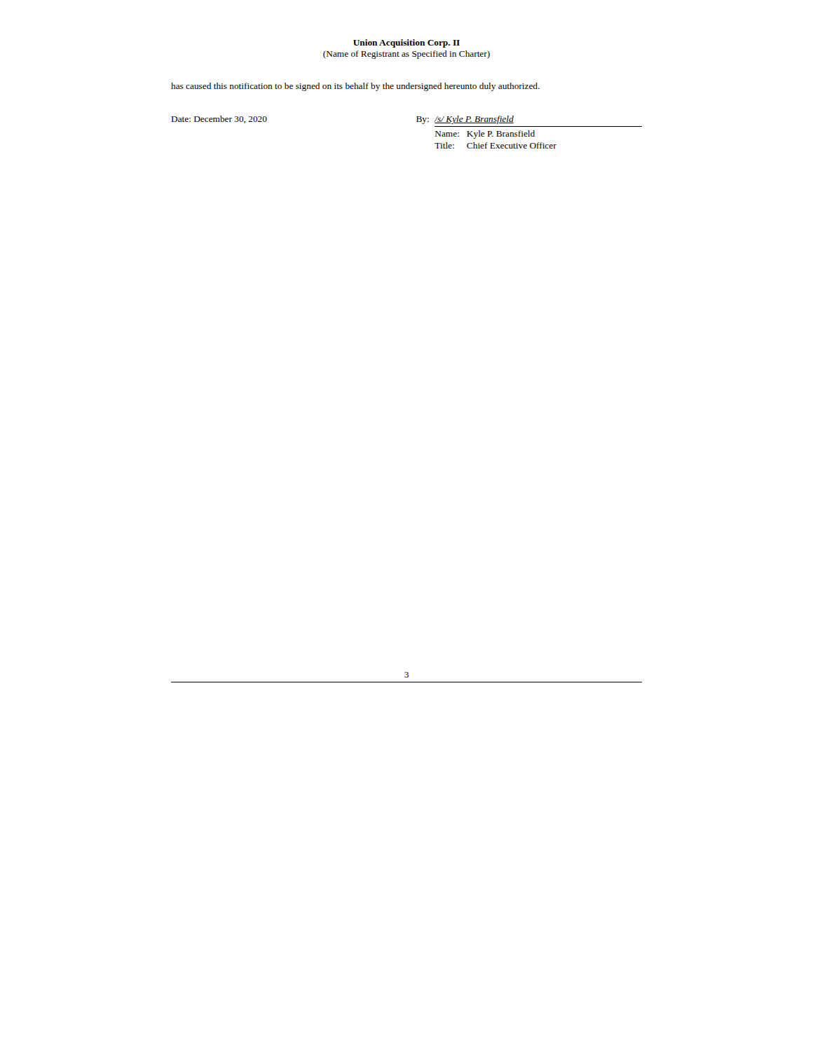Union Acquisition Corp. II
(Name of Registrant as Specified in Charter)
has caused this notification to be signed on its behalf by the undersigned hereunto duly authorized.
| Date: December 30, 2020 | By: | /s/ Kyle P. Bransfield / Name: / Kyle P. Bransfield / / Title: / Chief Executive Officer / |
3